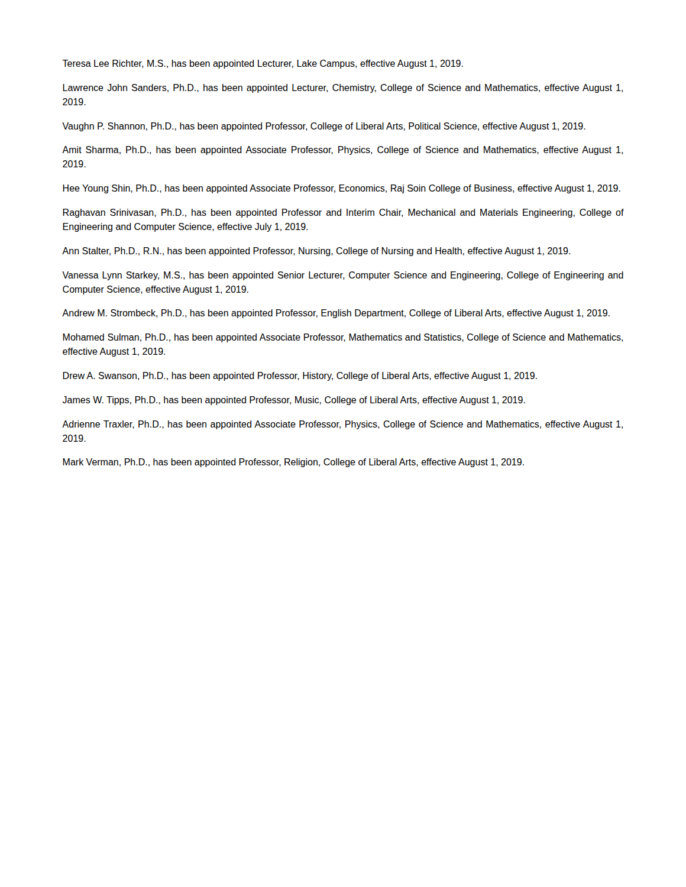Teresa Lee Richter, M.S., has been appointed Lecturer, Lake Campus, effective August 1, 2019.
Lawrence John Sanders, Ph.D., has been appointed Lecturer, Chemistry, College of Science and Mathematics, effective August 1, 2019.
Vaughn P. Shannon, Ph.D., has been appointed Professor, College of Liberal Arts, Political Science, effective August 1, 2019.
Amit Sharma, Ph.D., has been appointed Associate Professor, Physics, College of Science and Mathematics, effective August 1, 2019.
Hee Young Shin, Ph.D., has been appointed Associate Professor, Economics, Raj Soin College of Business, effective August 1, 2019.
Raghavan Srinivasan, Ph.D., has been appointed Professor and Interim Chair, Mechanical and Materials Engineering, College of Engineering and Computer Science, effective July 1, 2019.
Ann Stalter, Ph.D., R.N., has been appointed Professor, Nursing, College of Nursing and Health, effective August 1, 2019.
Vanessa Lynn Starkey, M.S., has been appointed Senior Lecturer, Computer Science and Engineering, College of Engineering and Computer Science, effective August 1, 2019.
Andrew M. Strombeck, Ph.D., has been appointed Professor, English Department, College of Liberal Arts, effective August 1, 2019.
Mohamed Sulman, Ph.D., has been appointed Associate Professor, Mathematics and Statistics, College of Science and Mathematics, effective August 1, 2019.
Drew A. Swanson, Ph.D., has been appointed Professor, History, College of Liberal Arts, effective August 1, 2019.
James W. Tipps, Ph.D., has been appointed Professor, Music, College of Liberal Arts, effective August 1, 2019.
Adrienne Traxler, Ph.D., has been appointed Associate Professor, Physics, College of Science and Mathematics, effective August 1, 2019.
Mark Verman, Ph.D., has been appointed Professor, Religion, College of Liberal Arts, effective August 1, 2019.